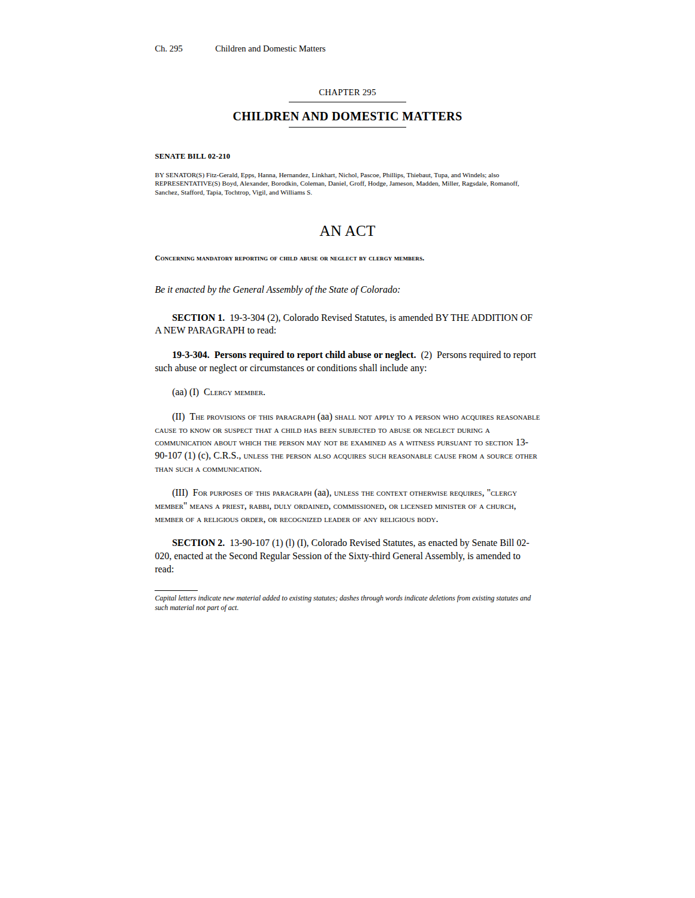Ch. 295 Children and Domestic Matters
CHAPTER 295
CHILDREN AND DOMESTIC MATTERS
SENATE BILL 02-210
BY SENATOR(S) Fitz-Gerald, Epps, Hanna, Hernandez, Linkhart, Nichol, Pascoe, Phillips, Thiebaut, Tupa, and Windels; also REPRESENTATIVE(S) Boyd, Alexander, Borodkin, Coleman, Daniel, Groff, Hodge, Jameson, Madden, Miller, Ragsdale, Romanoff, Sanchez, Stafford, Tapia, Tochtrop, Vigil, and Williams S.
AN ACT
Concerning mandatory reporting of child abuse or neglect by clergy members.
Be it enacted by the General Assembly of the State of Colorado:
SECTION 1. 19-3-304 (2), Colorado Revised Statutes, is amended BY THE ADDITION OF A NEW PARAGRAPH to read:
19-3-304. Persons required to report child abuse or neglect. (2) Persons required to report such abuse or neglect or circumstances or conditions shall include any:
(aa) (I) Clergy member.
(II) The provisions of this paragraph (aa) shall not apply to a person who acquires reasonable cause to know or suspect that a child has been subjected to abuse or neglect during a communication about which the person may not be examined as a witness pursuant to section 13-90-107 (1) (c), C.R.S., unless the person also acquires such reasonable cause from a source other than such a communication.
(III) For purposes of this paragraph (aa), unless the context otherwise requires, "clergy member" means a priest, rabbi, duly ordained, commissioned, or licensed minister of a church, member of a religious order, or recognized leader of any religious body.
SECTION 2. 13-90-107 (1) (l) (I), Colorado Revised Statutes, as enacted by Senate Bill 02-020, enacted at the Second Regular Session of the Sixty-third General Assembly, is amended to read:
Capital letters indicate new material added to existing statutes; dashes through words indicate deletions from existing statutes and such material not part of act.